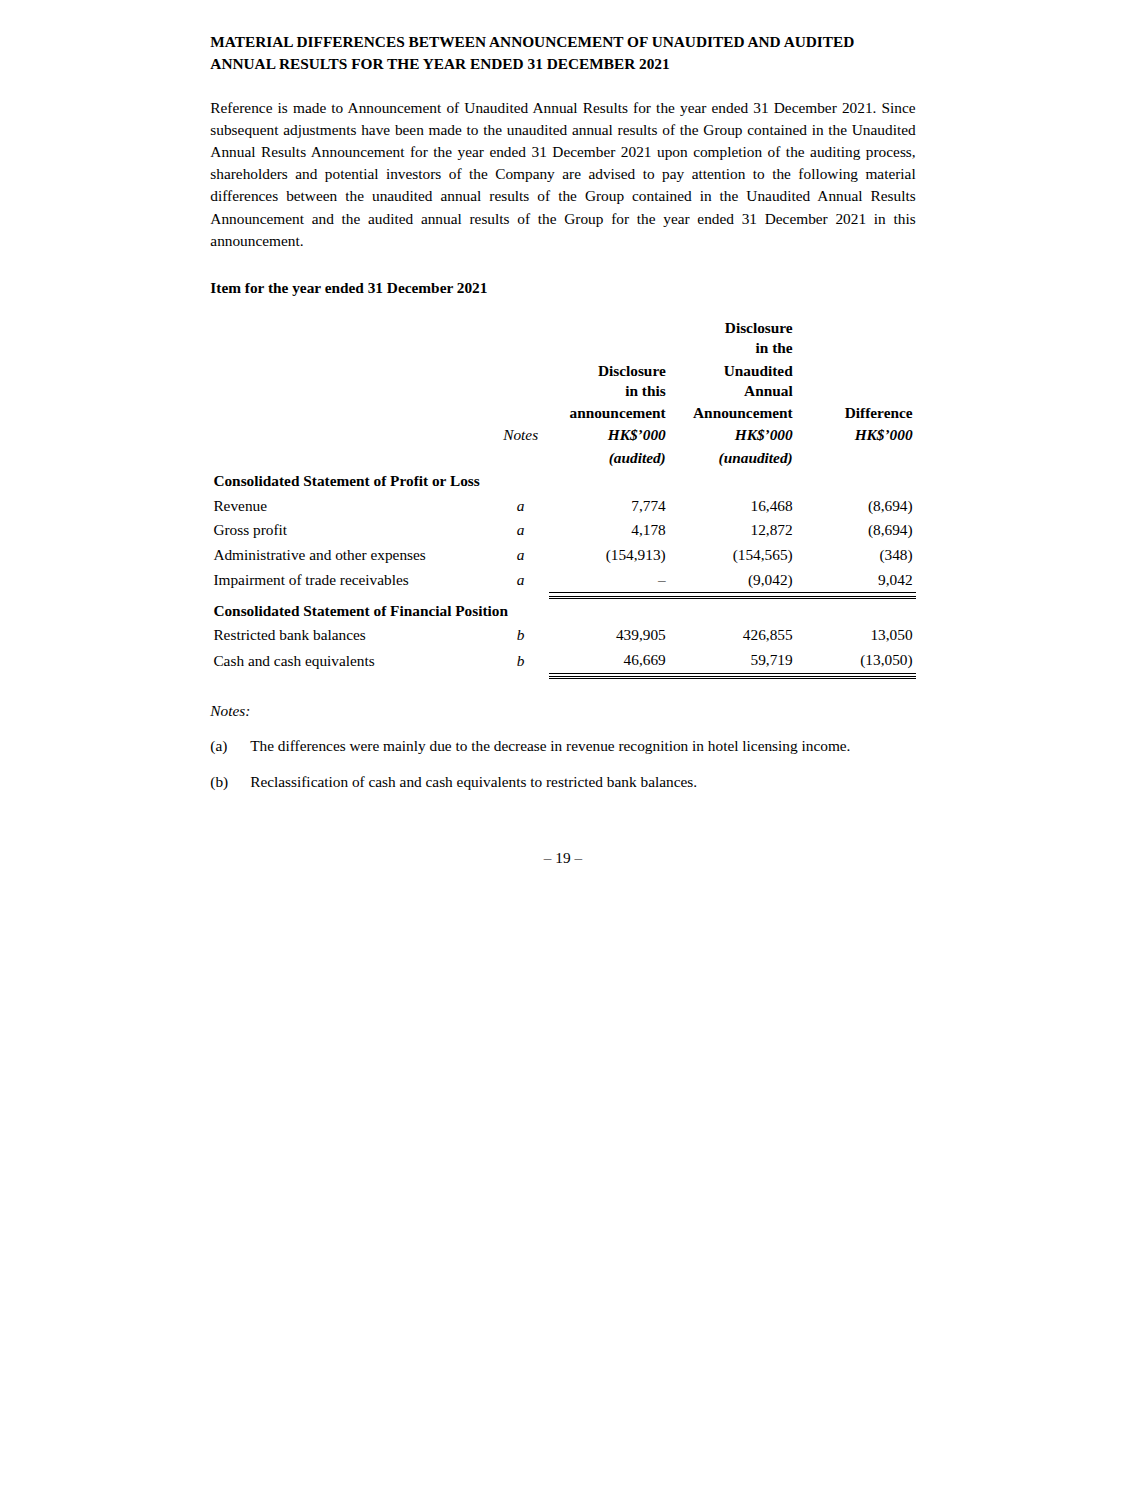MATERIAL DIFFERENCES BETWEEN ANNOUNCEMENT OF UNAUDITED AND AUDITED ANNUAL RESULTS FOR THE YEAR ENDED 31 DECEMBER 2021
Reference is made to Announcement of Unaudited Annual Results for the year ended 31 December 2021. Since subsequent adjustments have been made to the unaudited annual results of the Group contained in the Unaudited Annual Results Announcement for the year ended 31 December 2021 upon completion of the auditing process, shareholders and potential investors of the Company are advised to pay attention to the following material differences between the unaudited annual results of the Group contained in the Unaudited Annual Results Announcement and the audited annual results of the Group for the year ended 31 December 2021 in this announcement.
Item for the year ended 31 December 2021
| | | | Disclosure in the | |
| --- | --- | --- | --- | --- |
| | | Disclosure in this | Unaudited Annual | |
| | | announcement | Announcement | Difference |
| | Notes | HK$’000 | HK$’000 | HK$’000 |
| | | (audited) | (unaudited) | |
| Consolidated Statement of Profit or Loss |
| Revenue | a | 7,774 | 16,468 | (8,694) |
| Gross profit | a | 4,178 | 12,872 | (8,694) |
| Administrative and other expenses | a | (154,913) | (154,565) | (348) |
| Impairment of trade receivables | a | – | (9,042) | 9,042 |
| Consolidated Statement of Financial Position |
| Restricted bank balances | b | 439,905 | 426,855 | 13,050 |
| Cash and cash equivalents | b | 46,669 | 59,719 | (13,050) |
Notes:
The differences were mainly due to the decrease in revenue recognition in hotel licensing income.
Reclassification of cash and cash equivalents to restricted bank balances.
– 19 –